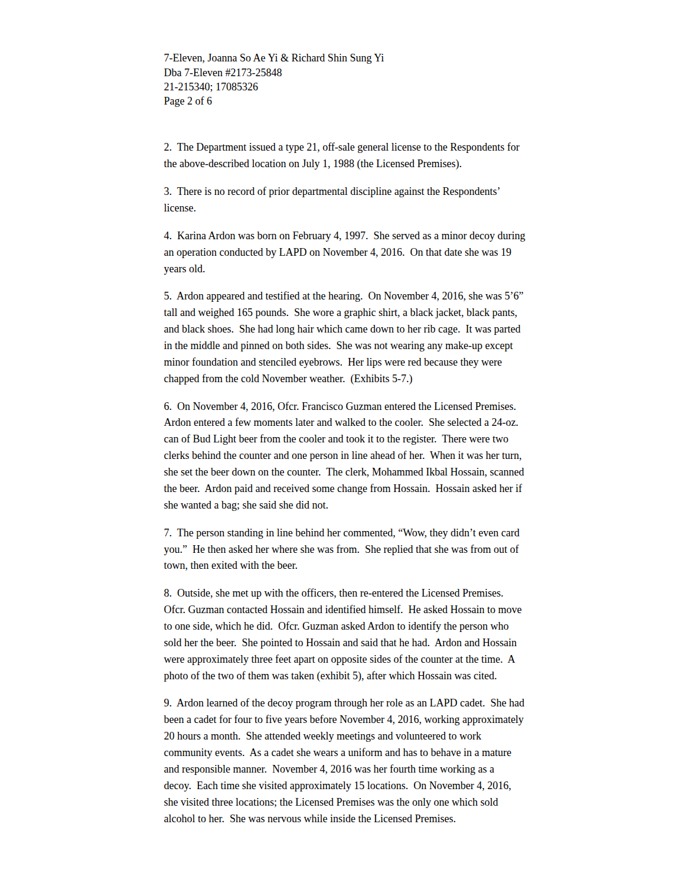7-Eleven, Joanna So Ae Yi & Richard Shin Sung Yi
Dba 7-Eleven #2173-25848
21-215340; 17085326
Page 2 of 6
2. The Department issued a type 21, off-sale general license to the Respondents for the above-described location on July 1, 1988 (the Licensed Premises).
3. There is no record of prior departmental discipline against the Respondents’ license.
4. Karina Ardon was born on February 4, 1997. She served as a minor decoy during an operation conducted by LAPD on November 4, 2016. On that date she was 19 years old.
5. Ardon appeared and testified at the hearing. On November 4, 2016, she was 5’6” tall and weighed 165 pounds. She wore a graphic shirt, a black jacket, black pants, and black shoes. She had long hair which came down to her rib cage. It was parted in the middle and pinned on both sides. She was not wearing any make-up except minor foundation and stenciled eyebrows. Her lips were red because they were chapped from the cold November weather. (Exhibits 5-7.)
6. On November 4, 2016, Ofcr. Francisco Guzman entered the Licensed Premises. Ardon entered a few moments later and walked to the cooler. She selected a 24-oz. can of Bud Light beer from the cooler and took it to the register. There were two clerks behind the counter and one person in line ahead of her. When it was her turn, she set the beer down on the counter. The clerk, Mohammed Ikbal Hossain, scanned the beer. Ardon paid and received some change from Hossain. Hossain asked her if she wanted a bag; she said she did not.
7. The person standing in line behind her commented, “Wow, they didn’t even card you.” He then asked her where she was from. She replied that she was from out of town, then exited with the beer.
8. Outside, she met up with the officers, then re-entered the Licensed Premises. Ofcr. Guzman contacted Hossain and identified himself. He asked Hossain to move to one side, which he did. Ofcr. Guzman asked Ardon to identify the person who sold her the beer. She pointed to Hossain and said that he had. Ardon and Hossain were approximately three feet apart on opposite sides of the counter at the time. A photo of the two of them was taken (exhibit 5), after which Hossain was cited.
9. Ardon learned of the decoy program through her role as an LAPD cadet. She had been a cadet for four to five years before November 4, 2016, working approximately 20 hours a month. She attended weekly meetings and volunteered to work community events. As a cadet she wears a uniform and has to behave in a mature and responsible manner. November 4, 2016 was her fourth time working as a decoy. Each time she visited approximately 15 locations. On November 4, 2016, she visited three locations; the Licensed Premises was the only one which sold alcohol to her. She was nervous while inside the Licensed Premises.